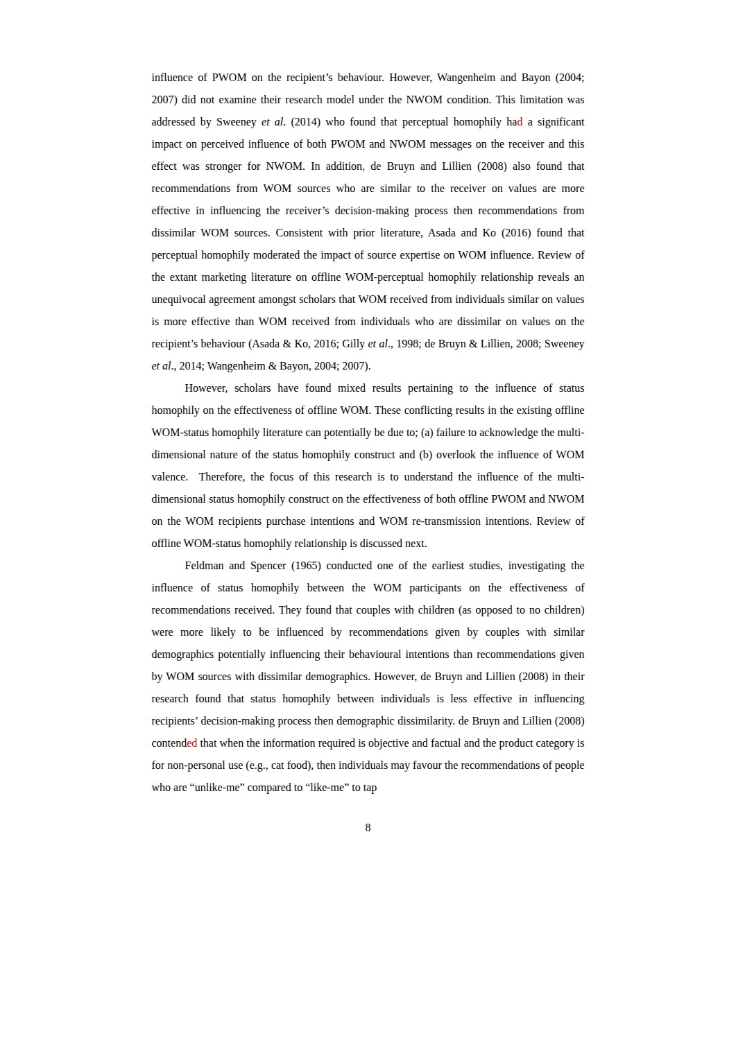influence of PWOM on the recipient’s behaviour. However, Wangenheim and Bayon (2004; 2007) did not examine their research model under the NWOM condition. This limitation was addressed by Sweeney et al. (2014) who found that perceptual homophily had a significant impact on perceived influence of both PWOM and NWOM messages on the receiver and this effect was stronger for NWOM. In addition, de Bruyn and Lillien (2008) also found that recommendations from WOM sources who are similar to the receiver on values are more effective in influencing the receiver’s decision-making process then recommendations from dissimilar WOM sources. Consistent with prior literature, Asada and Ko (2016) found that perceptual homophily moderated the impact of source expertise on WOM influence. Review of the extant marketing literature on offline WOM-perceptual homophily relationship reveals an unequivocal agreement amongst scholars that WOM received from individuals similar on values is more effective than WOM received from individuals who are dissimilar on values on the recipient’s behaviour (Asada & Ko, 2016; Gilly et al., 1998; de Bruyn & Lillien, 2008; Sweeney et al., 2014; Wangenheim & Bayon, 2004; 2007).
However, scholars have found mixed results pertaining to the influence of status homophily on the effectiveness of offline WOM. These conflicting results in the existing offline WOM-status homophily literature can potentially be due to; (a) failure to acknowledge the multi-dimensional nature of the status homophily construct and (b) overlook the influence of WOM valence. Therefore, the focus of this research is to understand the influence of the multi-dimensional status homophily construct on the effectiveness of both offline PWOM and NWOM on the WOM recipients purchase intentions and WOM re-transmission intentions. Review of offline WOM-status homophily relationship is discussed next.
Feldman and Spencer (1965) conducted one of the earliest studies, investigating the influence of status homophily between the WOM participants on the effectiveness of recommendations received. They found that couples with children (as opposed to no children) were more likely to be influenced by recommendations given by couples with similar demographics potentially influencing their behavioural intentions than recommendations given by WOM sources with dissimilar demographics. However, de Bruyn and Lillien (2008) in their research found that status homophily between individuals is less effective in influencing recipients’ decision-making process then demographic dissimilarity. de Bruyn and Lillien (2008) contended that when the information required is objective and factual and the product category is for non-personal use (e.g., cat food), then individuals may favour the recommendations of people who are “unlike-me” compared to “like-me” to tap
8